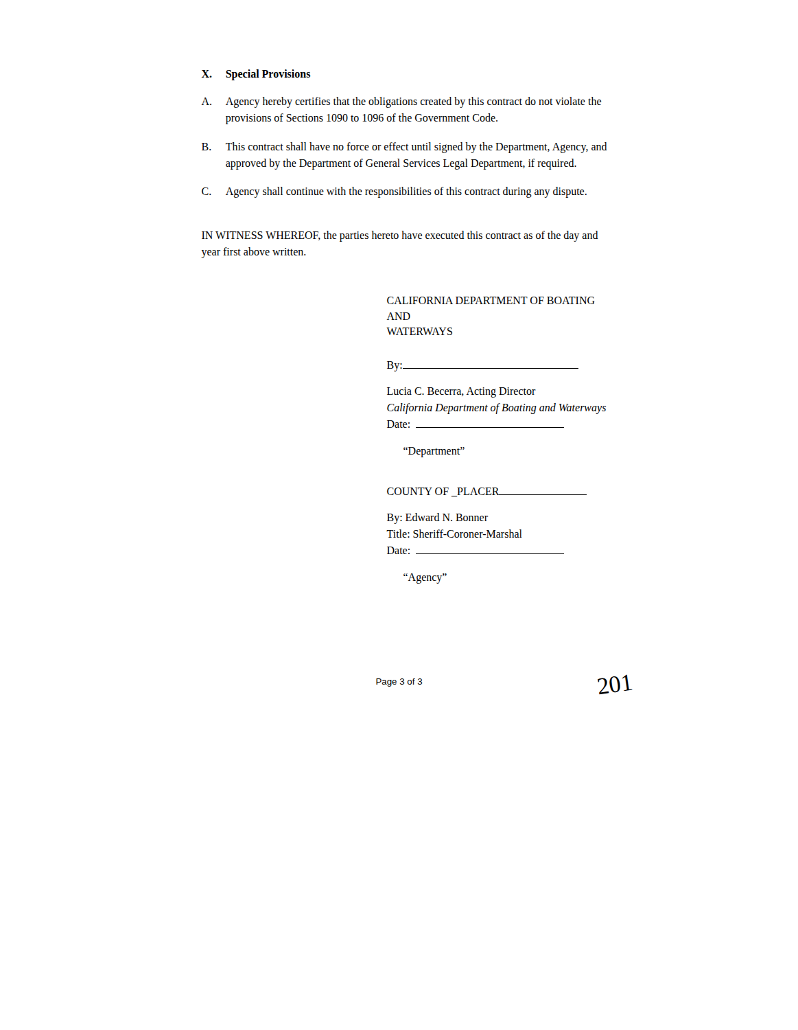X. Special Provisions
A. Agency hereby certifies that the obligations created by this contract do not violate the provisions of Sections 1090 to 1096 of the Government Code.
B. This contract shall have no force or effect until signed by the Department, Agency, and approved by the Department of General Services Legal Department, if required.
C. Agency shall continue with the responsibilities of this contract during any dispute.
IN WITNESS WHEREOF, the parties hereto have executed this contract as of the day and year first above written.
CALIFORNIA DEPARTMENT OF BOATING AND
WATERWAYS
By:
Lucia C. Becerra, Acting Director
California Department of Boating and Waterways
Date:
“Department”
COUNTY OF _PLACER
By: Edward N. Bonner
Title: Sheriff-Coroner-Marshal
Date:
“Agency”
Page 3 of 3
201